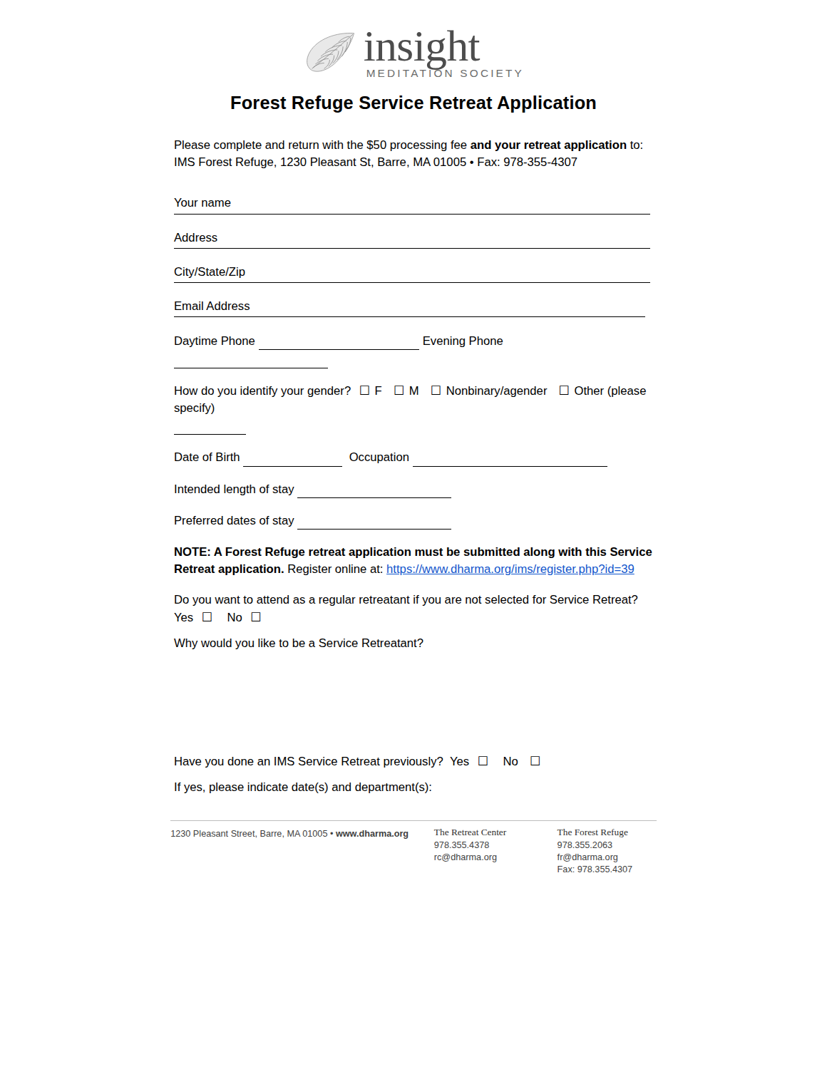insight
MEDITATION SOCIETY
Forest Refuge Service Retreat Application
Please complete and return with the $50 processing fee and your retreat application to:
IMS Forest Refuge, 1230 Pleasant St, Barre, MA 01005 • Fax: 978-355-4307
Your name
Address
City/State/Zip
Email Address
Daytime Phone Evening Phone
How do you identify your gender? ☐ F ☐ M ☐ Nonbinary/agender ☐ Other (please specify)
Date of Birth Occupation
Intended length of stay
Preferred dates of stay
NOTE: A Forest Refuge retreat application must be submitted along with this Service Retreat application. Register online at: https://www.dharma.org/ims/register.php?id=39
Do you want to attend as a regular retreatant if you are not selected for Service Retreat?
Yes ☐ No ☐
Why would you like to be a Service Retreatant?
Have you done an IMS Service Retreat previously? Yes ☐ No ☐
If yes, please indicate date(s) and department(s):
1230 Pleasant Street, Barre, MA 01005 • www.dharma.org
The Retreat Center
978.355.4378
rc@dharma.org
The Forest Refuge
978.355.2063
fr@dharma.org
Fax: 978.355.4307